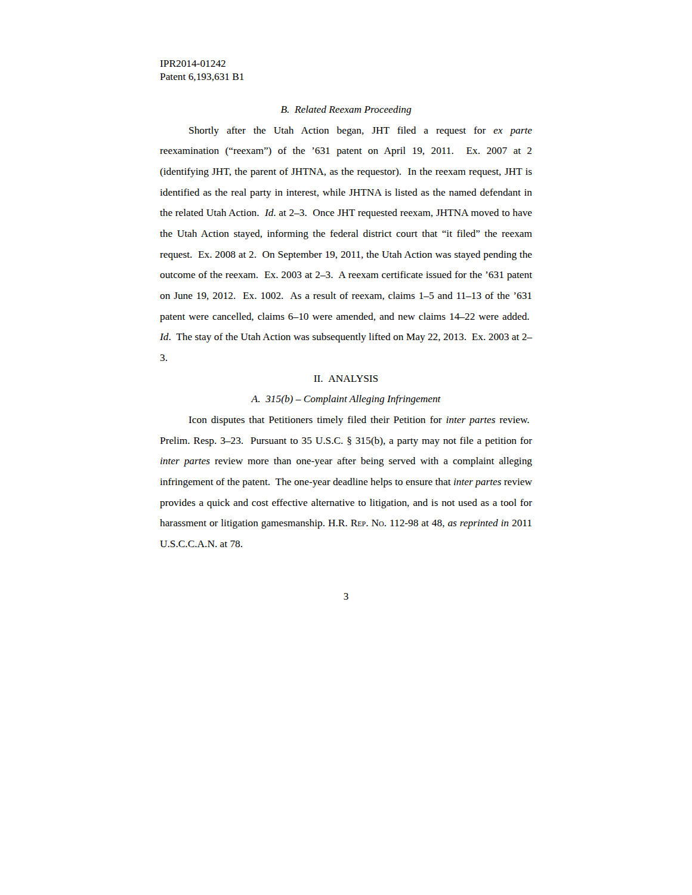IPR2014-01242
Patent 6,193,631 B1
B. Related Reexam Proceeding
Shortly after the Utah Action began, JHT filed a request for ex parte reexamination (“reexam”) of the ’631 patent on April 19, 2011. Ex. 2007 at 2 (identifying JHT, the parent of JHTNA, as the requestor). In the reexam request, JHT is identified as the real party in interest, while JHTNA is listed as the named defendant in the related Utah Action. Id. at 2–3. Once JHT requested reexam, JHTNA moved to have the Utah Action stayed, informing the federal district court that “it filed” the reexam request. Ex. 2008 at 2. On September 19, 2011, the Utah Action was stayed pending the outcome of the reexam. Ex. 2003 at 2–3. A reexam certificate issued for the ’631 patent on June 19, 2012. Ex. 1002. As a result of reexam, claims 1–5 and 11–13 of the ’631 patent were cancelled, claims 6–10 were amended, and new claims 14–22 were added. Id. The stay of the Utah Action was subsequently lifted on May 22, 2013. Ex. 2003 at 2–3.
II. ANALYSIS
A. 315(b) – Complaint Alleging Infringement
Icon disputes that Petitioners timely filed their Petition for inter partes review. Prelim. Resp. 3–23. Pursuant to 35 U.S.C. § 315(b), a party may not file a petition for inter partes review more than one-year after being served with a complaint alleging infringement of the patent. The one-year deadline helps to ensure that inter partes review provides a quick and cost effective alternative to litigation, and is not used as a tool for harassment or litigation gamesmanship. H.R. Rep. No. 112-98 at 48, as reprinted in 2011 U.S.C.C.A.N. at 78.
3